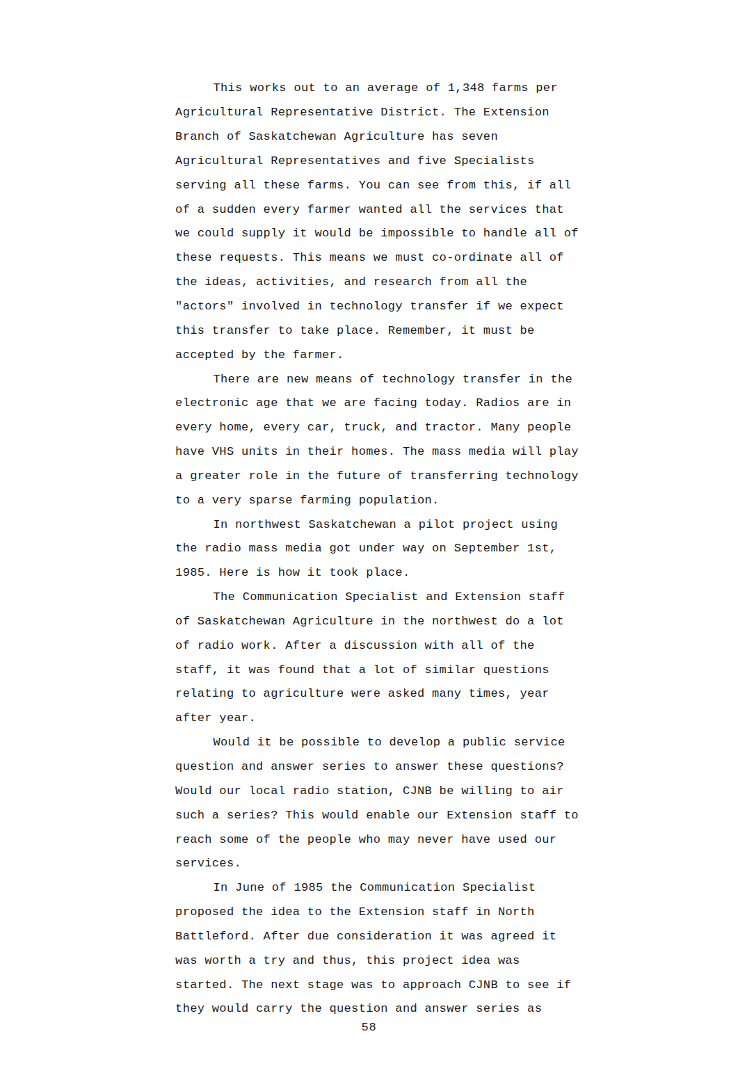This works out to an average of 1,348 farms per Agricultural Representative District. The Extension Branch of Saskatchewan Agriculture has seven Agricultural Representatives and five Specialists serving all these farms. You can see from this, if all of a sudden every farmer wanted all the services that we could supply it would be impossible to handle all of these requests. This means we must co-ordinate all of the ideas, activities, and research from all the "actors" involved in technology transfer if we expect this transfer to take place. Remember, it must be accepted by the farmer.
There are new means of technology transfer in the electronic age that we are facing today. Radios are in every home, every car, truck, and tractor. Many people have VHS units in their homes. The mass media will play a greater role in the future of transferring technology to a very sparse farming population.
In northwest Saskatchewan a pilot project using the radio mass media got under way on September 1st, 1985. Here is how it took place.
The Communication Specialist and Extension staff of Saskatchewan Agriculture in the northwest do a lot of radio work. After a discussion with all of the staff, it was found that a lot of similar questions relating to agriculture were asked many times, year after year.
Would it be possible to develop a public service question and answer series to answer these questions? Would our local radio station, CJNB be willing to air such a series? This would enable our Extension staff to reach some of the people who may never have used our services.
In June of 1985 the Communication Specialist proposed the idea to the Extension staff in North Battleford. After due consideration it was agreed it was worth a try and thus, this project idea was started. The next stage was to approach CJNB to see if they would carry the question and answer series as
58